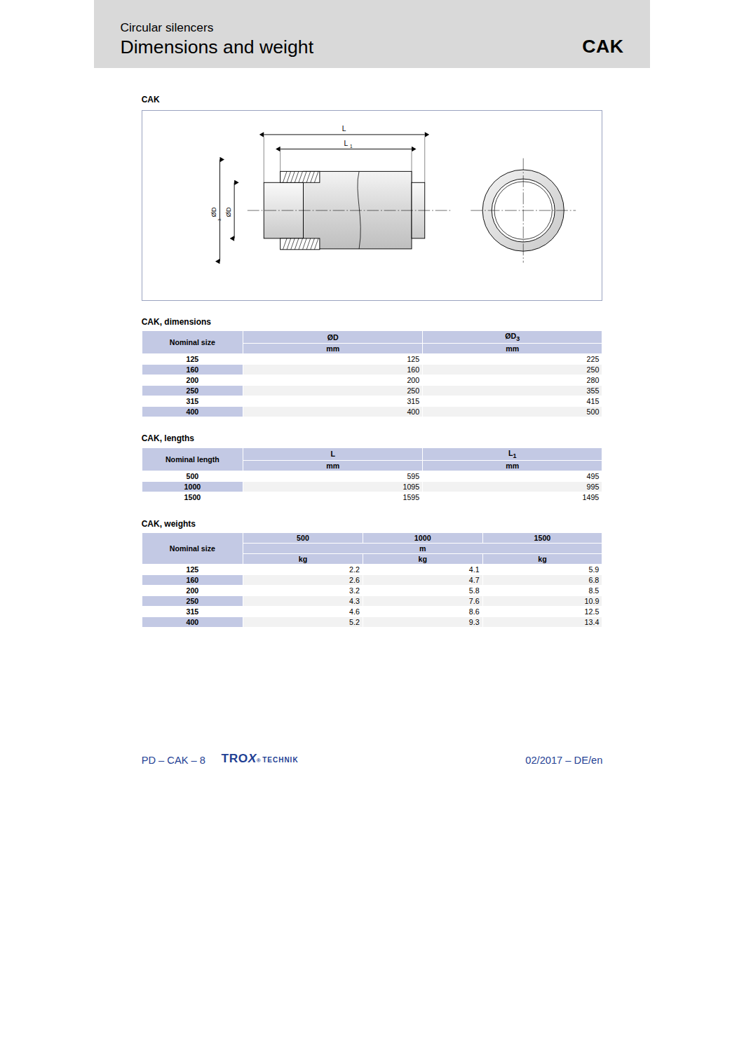Circular silencers
Dimensions and weight
CAK
CAK
L L 1 ØD 3 ØD
CAK, dimensions
| Nominal size | ØD | ØD 3 |
| --- | --- | --- |
| mm | mm |
| 125 | 125 | 225 |
| 160 | 160 | 250 |
| 200 | 200 | 280 |
| 250 | 250 | 355 |
| 315 | 315 | 415 |
| 400 | 400 | 500 |
CAK, lengths
| Nominal length | L | L 1 |
| --- | --- | --- |
| mm | mm |
| 500 | 595 | 495 |
| 1000 | 1095 | 995 |
| 1500 | 1595 | 1495 |
CAK, weights
| Nominal size | 500 | 1000 | 1500 |
| --- | --- | --- | --- |
| m |
| kg | kg | kg |
| 125 | 2.2 | 4.1 | 5.9 |
| 160 | 2.6 | 4.7 | 6.8 |
| 200 | 3.2 | 5.8 | 8.5 |
| 250 | 4.3 | 7.6 | 10.9 |
| 315 | 4.6 | 8.6 | 12.5 |
| 400 | 5.2 | 9.3 | 13.4 |
PD – CAK – 8 TROX®TECHNIK
02/2017 – DE/en